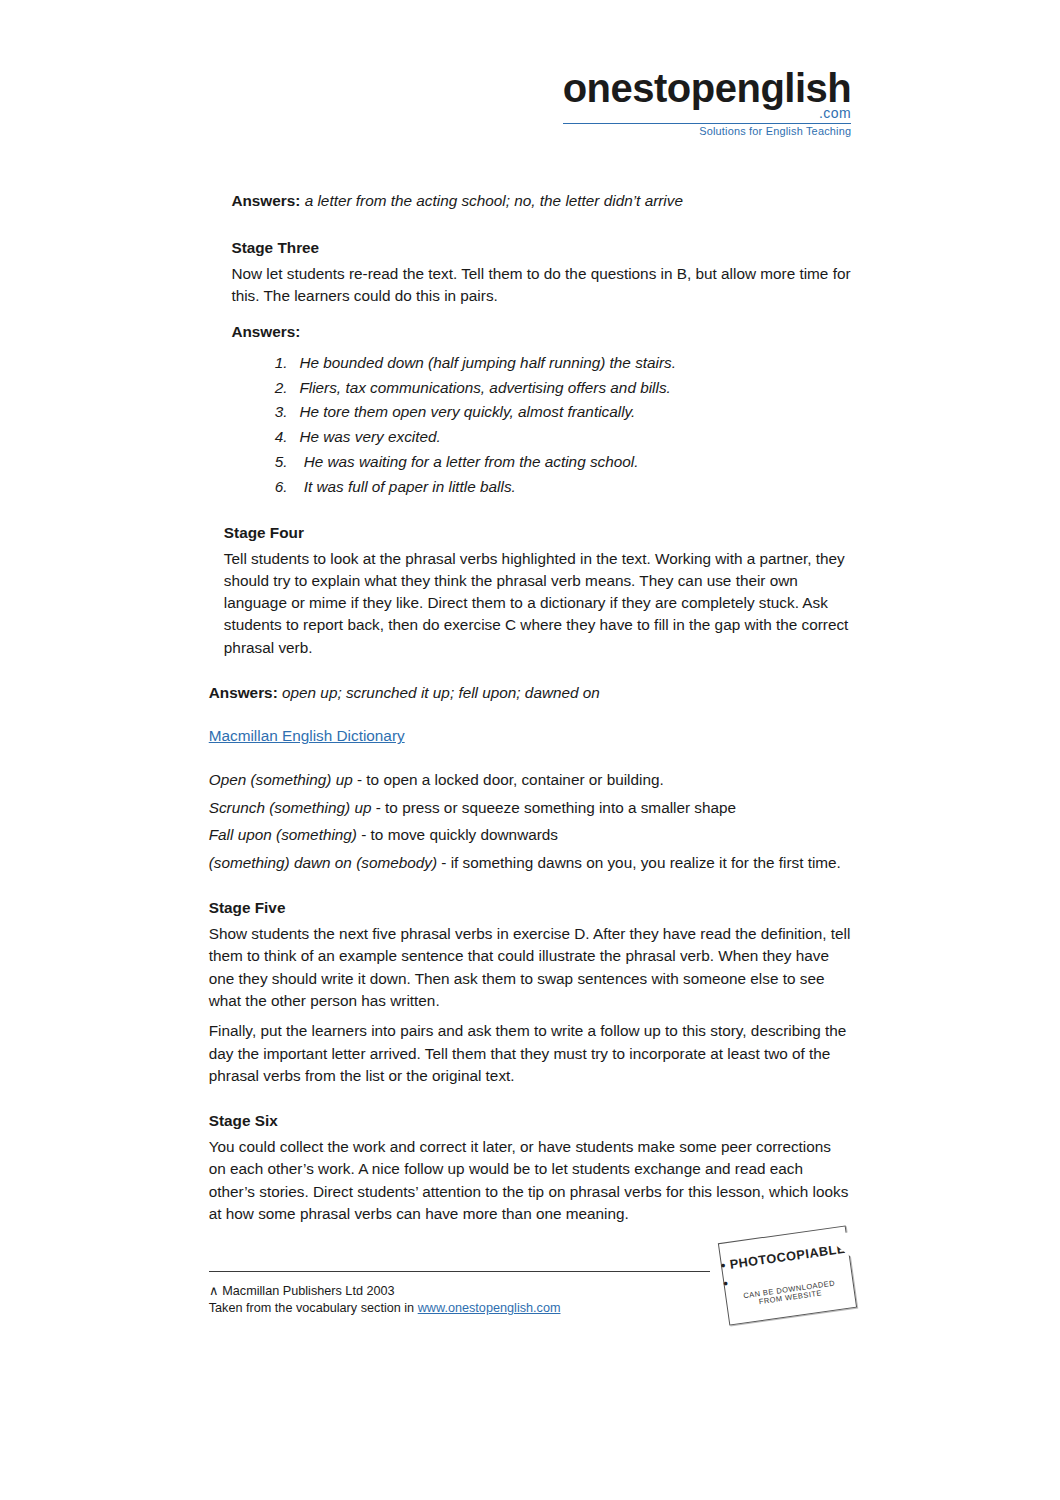one stop english
.com
Solutions for English Teaching
Answers: a letter from the acting school; no, the letter didn’t arrive
Stage Three
Now let students re-read the text. Tell them to do the questions in B, but allow more time for this. The learners could do this in pairs.
Answers:
He bounded down (half jumping half running) the stairs.
Fliers, tax communications, advertising offers and bills.
He tore them open very quickly, almost frantically.
He was very excited.
He was waiting for a letter from the acting school.
It was full of paper in little balls.
Stage Four
Tell students to look at the phrasal verbs highlighted in the text. Working with a partner, they should try to explain what they think the phrasal verb means. They can use their own language or mime if they like. Direct them to a dictionary if they are completely stuck. Ask students to report back, then do exercise C where they have to fill in the gap with the correct phrasal verb.
Answers: open up; scrunched it up; fell upon; dawned on
Macmillan English Dictionary
Open (something) up - to open a locked door, container or building.
Scrunch (something) up - to press or squeeze something into a smaller shape
Fall upon (something) - to move quickly downwards
(something) dawn on (somebody) - if something dawns on you, you realize it for the first time.
Stage Five
Show students the next five phrasal verbs in exercise D. After they have read the definition, tell them to think of an example sentence that could illustrate the phrasal verb. When they have one they should write it down. Then ask them to swap sentences with someone else to see what the other person has written.
Finally, put the learners into pairs and ask them to write a follow up to this story, describing the day the important letter arrived. Tell them that they must try to incorporate at least two of the phrasal verbs from the list or the original text.
Stage Six
You could collect the work and correct it later, or have students make some peer corrections on each other’s work. A nice follow up would be to let students exchange and read each other’s stories. Direct students’ attention to the tip on phrasal verbs for this lesson, which looks at how some phrasal verbs can have more than one meaning.
∧ Macmillan Publishers Ltd 2003
Taken from the vocabulary section in www.onestopenglish.com
• PHOTOCOPIABLE •
CAN BE DOWNLOADED
FROM WEBSITE